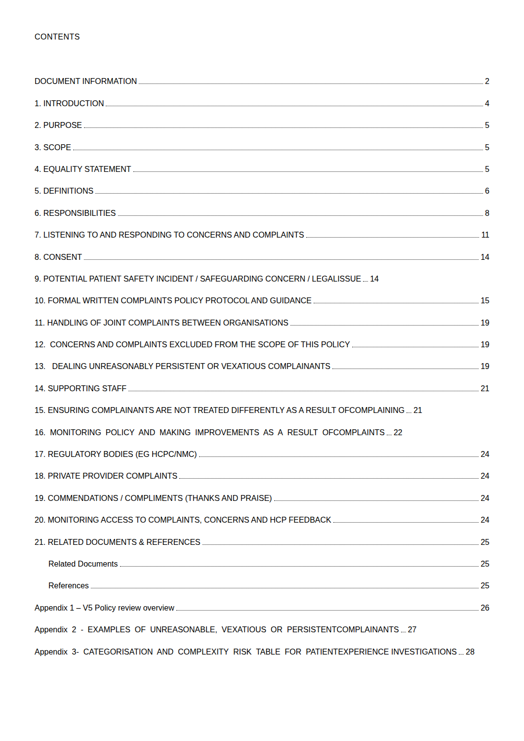CONTENTS
DOCUMENT INFORMATION 2
1. INTRODUCTION 4
2. PURPOSE 5
3. SCOPE 5
4. EQUALITY STATEMENT 5
5. DEFINITIONS 6
6. RESPONSIBILITIES 8
7. LISTENING TO AND RESPONDING TO CONCERNS AND COMPLAINTS 11
8. CONSENT 14
9. POTENTIAL PATIENT SAFETY INCIDENT / SAFEGUARDING CONCERN / LEGAL ISSUE 14
10. FORMAL WRITTEN COMPLAINTS POLICY PROTOCOL AND GUIDANCE 15
11. HANDLING OF JOINT COMPLAINTS BETWEEN ORGANISATIONS 19
12. CONCERNS AND COMPLAINTS EXCLUDED FROM THE SCOPE OF THIS POLICY 19
13. DEALING UNREASONABLY PERSISTENT OR VEXATIOUS COMPLAINANTS 19
14. SUPPORTING STAFF 21
15. ENSURING COMPLAINANTS ARE NOT TREATED DIFFERENTLY AS A RESULT OF COMPLAINING 21
16. MONITORING POLICY AND MAKING IMPROVEMENTS AS A RESULT OF COMPLAINTS 22
17. REGULATORY BODIES (EG HCPC/NMC) 24
18. PRIVATE PROVIDER COMPLAINTS 24
19. COMMENDATIONS / COMPLIMENTS (THANKS AND PRAISE) 24
20. MONITORING ACCESS TO COMPLAINTS, CONCERNS AND HCP FEEDBACK 24
21. RELATED DOCUMENTS & REFERENCES 25
Related Documents 25
References 25
Appendix 1 – V5 Policy review overview 26
Appendix 2 - EXAMPLES OF UNREASONABLE, VEXATIOUS OR PERSISTENT COMPLAINANTS 27
Appendix 3- CATEGORISATION AND COMPLEXITY RISK TABLE FOR PATIENT EXPERIENCE INVESTIGATIONS 28